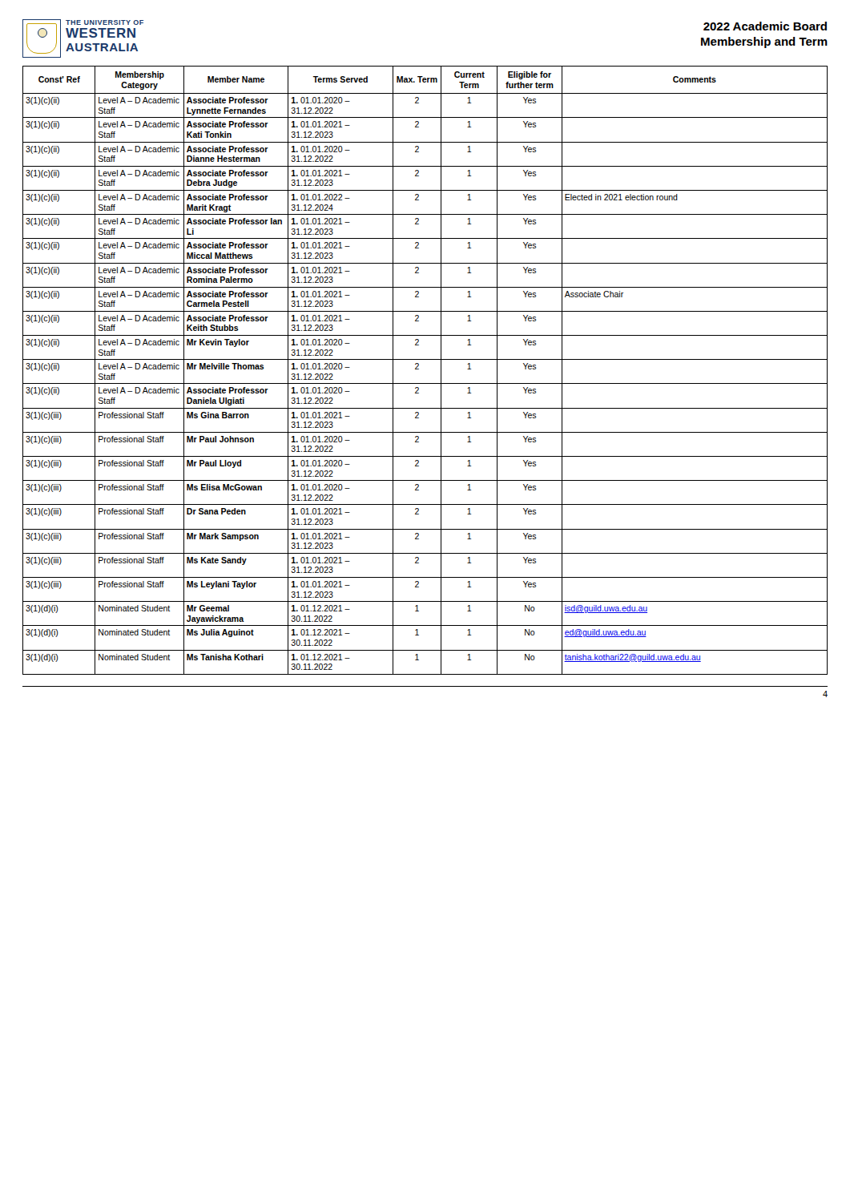THE UNIVERSITY OF
WESTERN
AUSTRALIA
2022 Academic Board
Membership and Term
| Const' Ref | Membership Category | Member Name | Terms Served | Max. Term | Current Term | Eligible for further term | Comments |
| --- | --- | --- | --- | --- | --- | --- | --- |
| 3(1)(c)(ii) | Level A – D Academic Staff | Associate Professor Lynnette Fernandes | 1. 01.01.2020 – 31.12.2022 | 2 | 1 | Yes | |
| 3(1)(c)(ii) | Level A – D Academic Staff | Associate Professor Kati Tonkin | 1. 01.01.2021 – 31.12.2023 | 2 | 1 | Yes | |
| 3(1)(c)(ii) | Level A – D Academic Staff | Associate Professor Dianne Hesterman | 1. 01.01.2020 – 31.12.2022 | 2 | 1 | Yes | |
| 3(1)(c)(ii) | Level A – D Academic Staff | Associate Professor Debra Judge | 1. 01.01.2021 – 31.12.2023 | 2 | 1 | Yes | |
| 3(1)(c)(ii) | Level A – D Academic Staff | Associate Professor Marit Kragt | 1. 01.01.2022 – 31.12.2024 | 2 | 1 | Yes | Elected in 2021 election round |
| 3(1)(c)(ii) | Level A – D Academic Staff | Associate Professor Ian Li | 1. 01.01.2021 – 31.12.2023 | 2 | 1 | Yes | |
| 3(1)(c)(ii) | Level A – D Academic Staff | Associate Professor Miccal Matthews | 1. 01.01.2021 – 31.12.2023 | 2 | 1 | Yes | |
| 3(1)(c)(ii) | Level A – D Academic Staff | Associate Professor Romina Palermo | 1. 01.01.2021 – 31.12.2023 | 2 | 1 | Yes | |
| 3(1)(c)(ii) | Level A – D Academic Staff | Associate Professor Carmela Pestell | 1. 01.01.2021 – 31.12.2023 | 2 | 1 | Yes | Associate Chair |
| 3(1)(c)(ii) | Level A – D Academic Staff | Associate Professor Keith Stubbs | 1. 01.01.2021 – 31.12.2023 | 2 | 1 | Yes | |
| 3(1)(c)(ii) | Level A – D Academic Staff | Mr Kevin Taylor | 1. 01.01.2020 – 31.12.2022 | 2 | 1 | Yes | |
| 3(1)(c)(ii) | Level A – D Academic Staff | Mr Melville Thomas | 1. 01.01.2020 – 31.12.2022 | 2 | 1 | Yes | |
| 3(1)(c)(ii) | Level A – D Academic Staff | Associate Professor Daniela Ulgiati | 1. 01.01.2020 – 31.12.2022 | 2 | 1 | Yes | |
| 3(1)(c)(iii) | Professional Staff | Ms Gina Barron | 1. 01.01.2021 – 31.12.2023 | 2 | 1 | Yes | |
| 3(1)(c)(iii) | Professional Staff | Mr Paul Johnson | 1. 01.01.2020 – 31.12.2022 | 2 | 1 | Yes | |
| 3(1)(c)(iii) | Professional Staff | Mr Paul Lloyd | 1. 01.01.2020 – 31.12.2022 | 2 | 1 | Yes | |
| 3(1)(c)(iii) | Professional Staff | Ms Elisa McGowan | 1. 01.01.2020 – 31.12.2022 | 2 | 1 | Yes | |
| 3(1)(c)(iii) | Professional Staff | Dr Sana Peden | 1. 01.01.2021 – 31.12.2023 | 2 | 1 | Yes | |
| 3(1)(c)(iii) | Professional Staff | Mr Mark Sampson | 1. 01.01.2021 – 31.12.2023 | 2 | 1 | Yes | |
| 3(1)(c)(iii) | Professional Staff | Ms Kate Sandy | 1. 01.01.2021 – 31.12.2023 | 2 | 1 | Yes | |
| 3(1)(c)(iii) | Professional Staff | Ms Leylani Taylor | 1. 01.01.2021 – 31.12.2023 | 2 | 1 | Yes | |
| 3(1)(d)(i) | Nominated Student | Mr Geemal Jayawickrama | 1. 01.12.2021 – 30.11.2022 | 1 | 1 | No | isd@guild.uwa.edu.au |
| 3(1)(d)(i) | Nominated Student | Ms Julia Aguinot | 1. 01.12.2021 – 30.11.2022 | 1 | 1 | No | ed@guild.uwa.edu.au |
| 3(1)(d)(i) | Nominated Student | Ms Tanisha Kothari | 1. 01.12.2021 – 30.11.2022 | 1 | 1 | No | tanisha.kothari22@guild.uwa.edu.au |
4